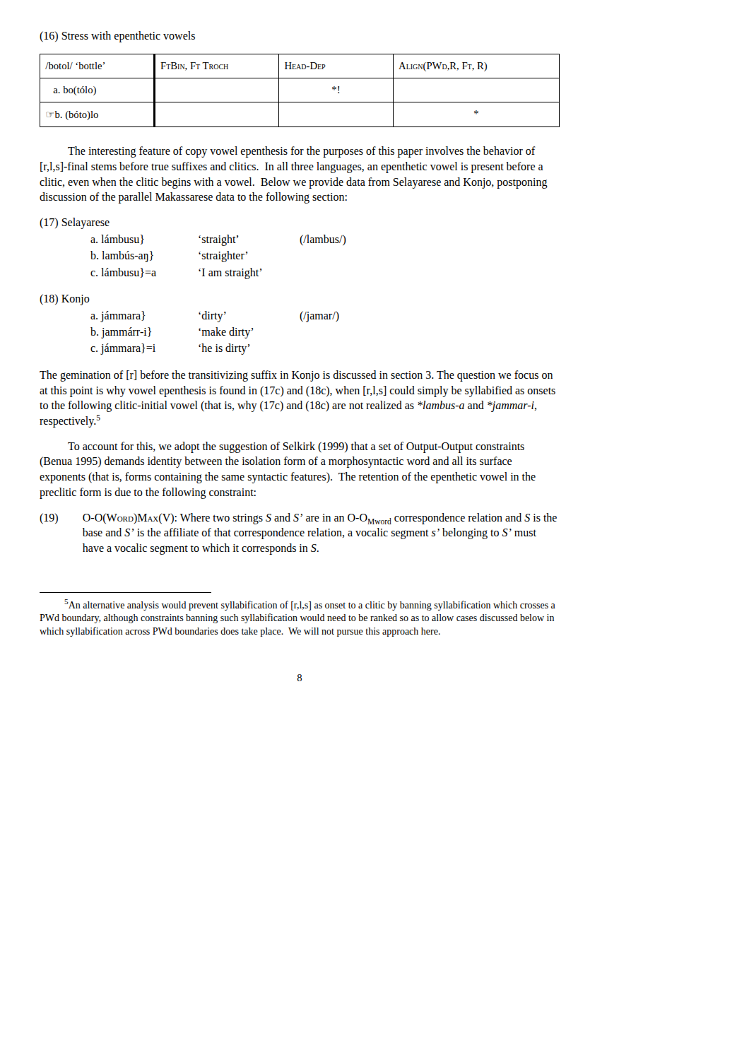(16) Stress with epenthetic vowels
| /botol/ ‘bottle’ | FtBin, Ft Troch | Head-Dep | Align(PWd,R, Ft, R) |
| a. bo(tólo) | | *! | |
| ☞ b. (bóto)lo | | | * |
The interesting feature of copy vowel epenthesis for the purposes of this paper involves the behavior of [r,l,s]-final stems before true suffixes and clitics. In all three languages, an epenthetic vowel is present before a clitic, even when the clitic begins with a vowel. Below we provide data from Selayarese and Konjo, postponing discussion of the parallel Makassarese data to the following section:
(17) Selayarese
a. lámbusu}‘straight’(/lambus/)
b. lambús-aŋ}‘straighter’
c. lámbusu}=a‘I am straight’
(18) Konjo
a. jámmara}‘dirty’(/jamar/)
b. jammárr-i}‘make dirty’
c. jámmara}=i‘he is dirty’
The gemination of [r] before the transitivizing suffix in Konjo is discussed in section 3. The question we focus on at this point is why vowel epenthesis is found in (17c) and (18c), when [r,l,s] could simply be syllabified as onsets to the following clitic-initial vowel (that is, why (17c) and (18c) are not realized as *lambus-a and *jammar-i, respectively.5
To account for this, we adopt the suggestion of Selkirk (1999) that a set of Output-Output constraints (Benua 1995) demands identity between the isolation form of a morphosyntactic word and all its surface exponents (that is, forms containing the same syntactic features). The retention of the epenthetic vowel in the preclitic form is due to the following constraint:
(19)
O-O(Word)Max(V): Where two strings S and S’ are in an O-OMword correspondence relation and S is the base and S’ is the affiliate of that correspondence relation, a vocalic segment s’ belonging to S’ must have a vocalic segment to which it corresponds in S.
5An alternative analysis would prevent syllabification of [r,l,s] as onset to a clitic by banning syllabification which crosses a PWd boundary, although constraints banning such syllabification would need to be ranked so as to allow cases discussed below in which syllabification across PWd boundaries does take place. We will not pursue this approach here.
8